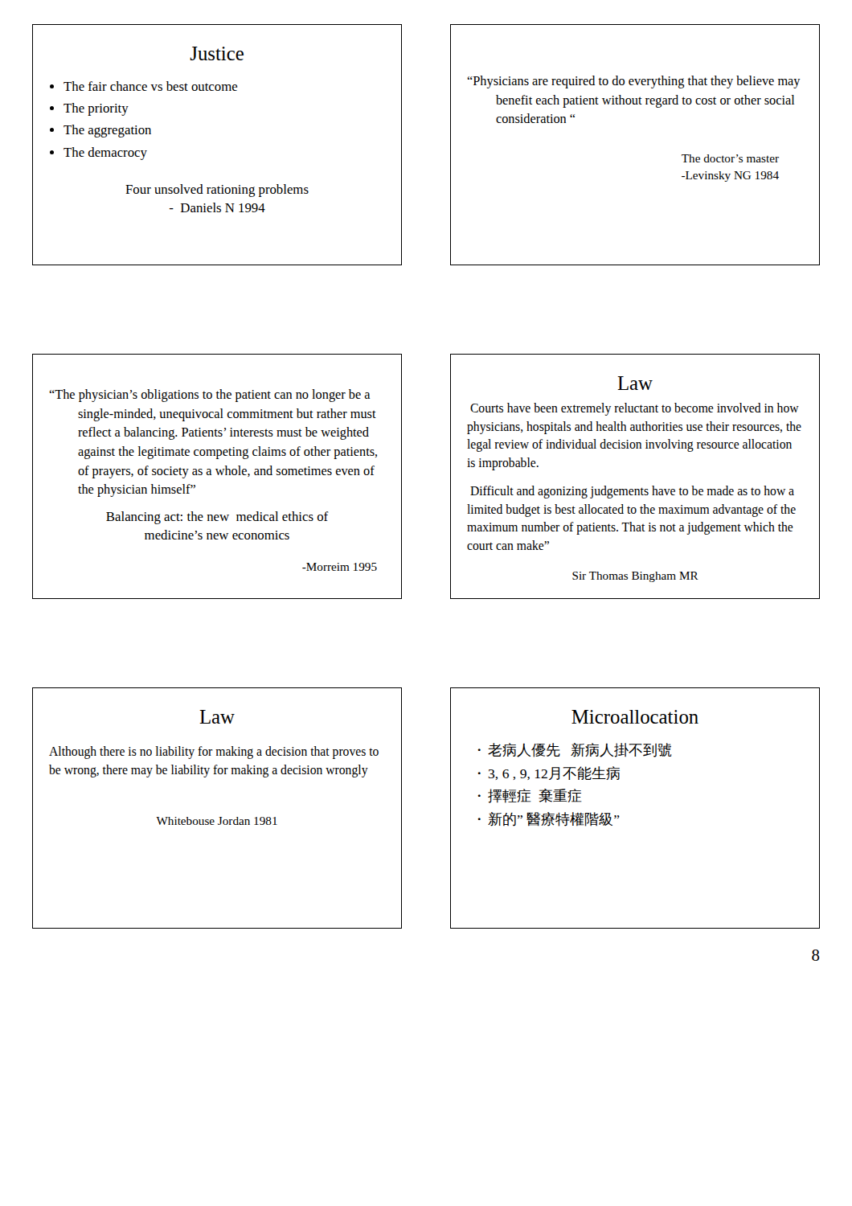Justice
The fair chance vs best outcome
The priority
The aggregation
The demacrocy
Four unsolved rationing problems
- Daniels N 1994
“Physicians are required to do everything that they believe may benefit each patient without regard to cost or other social consideration “
The doctor’s master
-Levinsky NG 1984
“The physician’s obligations to the patient can no longer be a single-minded, unequivocal commitment but rather must reflect a balancing. Patients’ interests must be weighted against the legitimate competing claims of other patients, of prayers, of society as a whole, and sometimes even of the physician himself”
Balancing act: the new medical ethics of
medicine’s new economics
-Morreim 1995
Law
Courts have been extremely reluctant to become involved in how physicians, hospitals and health authorities use their resources, the legal review of individual decision involving resource allocation is improbable.
Difficult and agonizing judgements have to be made as to how a limited budget is best allocated to the maximum advantage of the maximum number of patients. That is not a judgement which the court can make”
Sir Thomas Bingham MR
Law
Although there is no liability for making a decision that proves to be wrong, there may be liability for making a decision wrongly
Whitebouse Jordan 1981
Microallocation
老病人優先 新病人掛不到號
3, 6 , 9, 12月不能生病
擇輕症 棄重症
新的” 醫療特權階級”
8